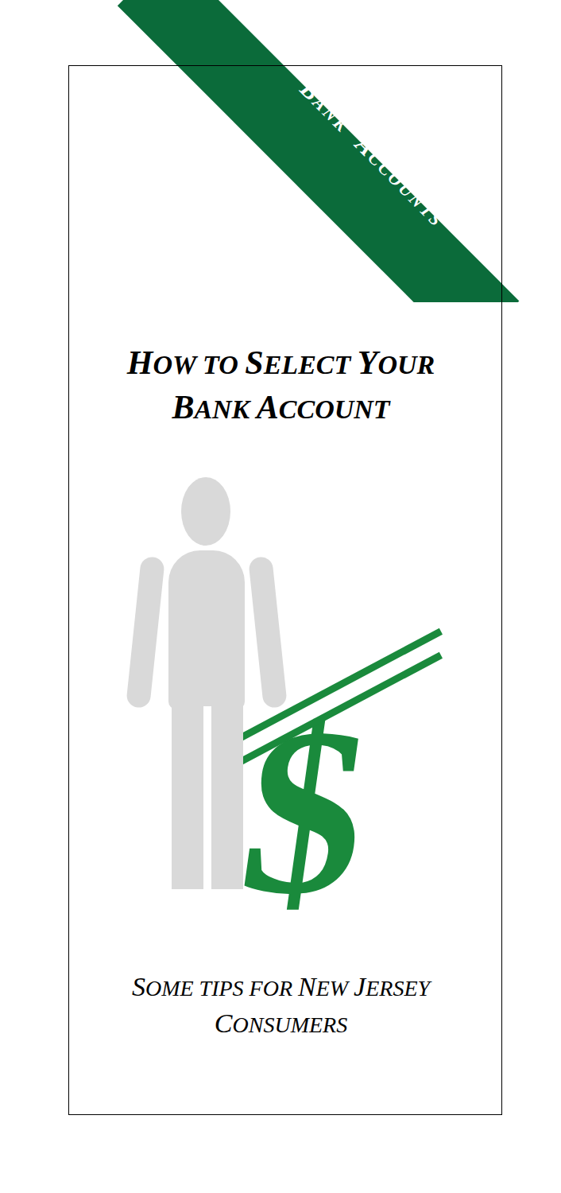BANK ACCOUNTS
HOW TO SELECT YOUR
BANK ACCOUNT
$
SOME TIPS FOR NEW JERSEY
CONSUMERS